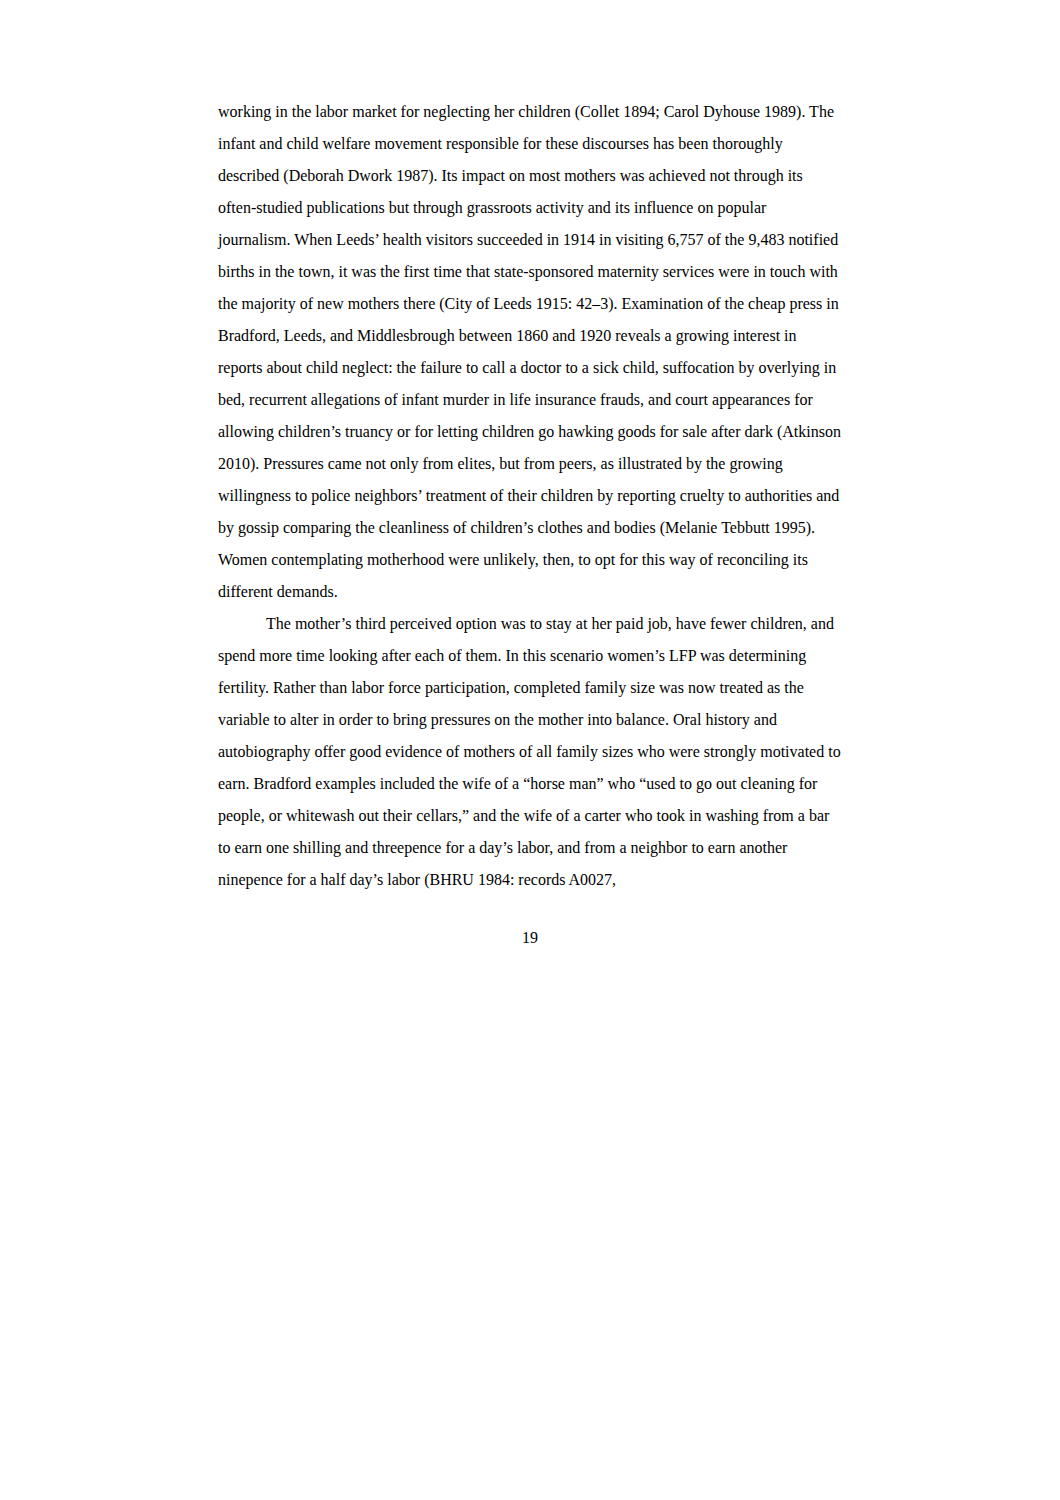working in the labor market for neglecting her children (Collet 1894; Carol Dyhouse 1989). The infant and child welfare movement responsible for these discourses has been thoroughly described (Deborah Dwork 1987). Its impact on most mothers was achieved not through its often-studied publications but through grassroots activity and its influence on popular journalism. When Leeds’ health visitors succeeded in 1914 in visiting 6,757 of the 9,483 notified births in the town, it was the first time that state-sponsored maternity services were in touch with the majority of new mothers there (City of Leeds 1915: 42–3). Examination of the cheap press in Bradford, Leeds, and Middlesbrough between 1860 and 1920 reveals a growing interest in reports about child neglect: the failure to call a doctor to a sick child, suffocation by overlying in bed, recurrent allegations of infant murder in life insurance frauds, and court appearances for allowing children’s truancy or for letting children go hawking goods for sale after dark (Atkinson 2010). Pressures came not only from elites, but from peers, as illustrated by the growing willingness to police neighbors’ treatment of their children by reporting cruelty to authorities and by gossip comparing the cleanliness of children’s clothes and bodies (Melanie Tebbutt 1995). Women contemplating motherhood were unlikely, then, to opt for this way of reconciling its different demands.
The mother’s third perceived option was to stay at her paid job, have fewer children, and spend more time looking after each of them. In this scenario women’s LFP was determining fertility. Rather than labor force participation, completed family size was now treated as the variable to alter in order to bring pressures on the mother into balance. Oral history and autobiography offer good evidence of mothers of all family sizes who were strongly motivated to earn. Bradford examples included the wife of a “horse man” who “used to go out cleaning for people, or whitewash out their cellars,” and the wife of a carter who took in washing from a bar to earn one shilling and threepence for a day’s labor, and from a neighbor to earn another ninepence for a half day’s labor (BHRU 1984: records A0027,
19